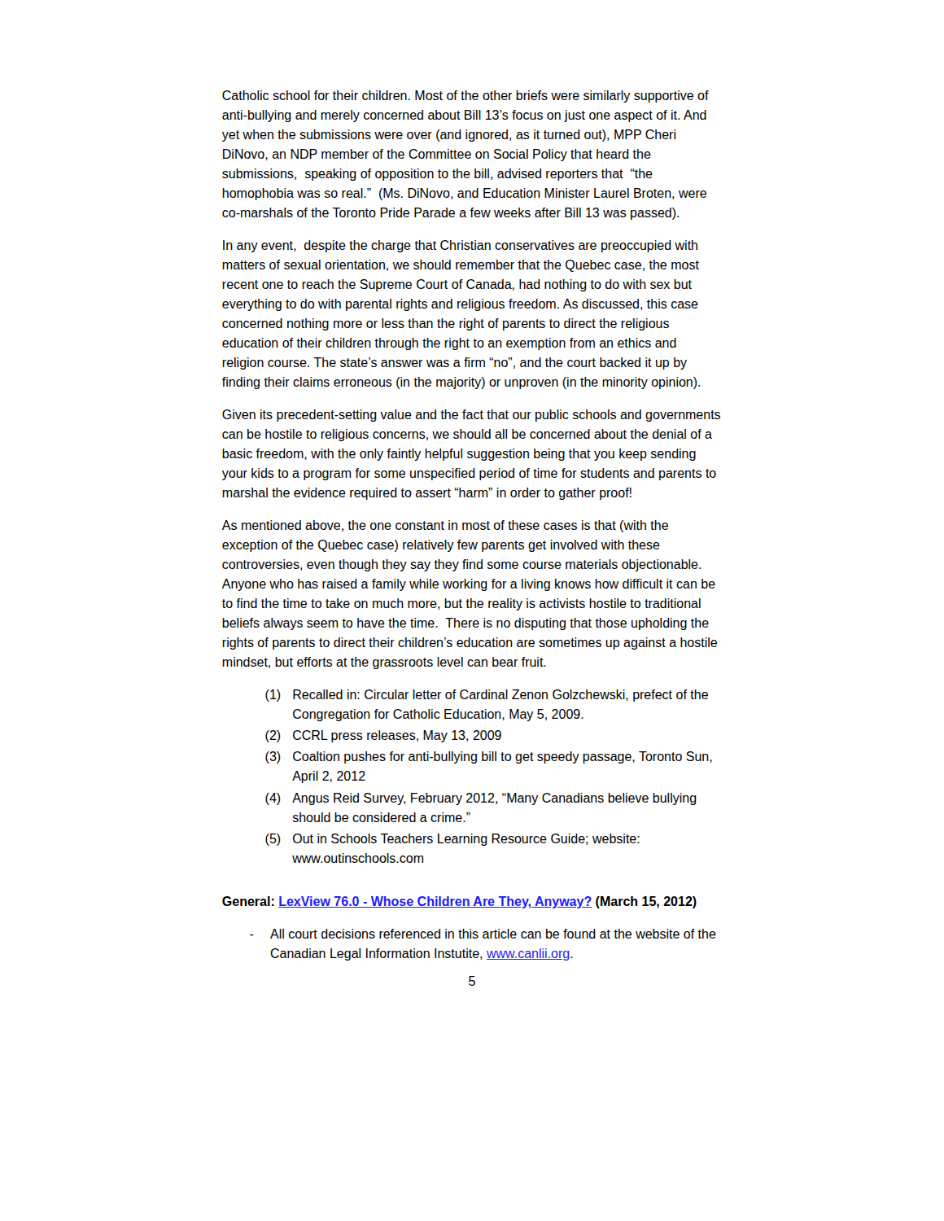Catholic school for their children. Most of the other briefs were similarly supportive of anti-bullying and merely concerned about Bill 13’s focus on just one aspect of it. And yet when the submissions were over (and ignored, as it turned out), MPP Cheri DiNovo, an NDP member of the Committee on Social Policy that heard the submissions, speaking of opposition to the bill, advised reporters that “the homophobia was so real.” (Ms. DiNovo, and Education Minister Laurel Broten, were co-marshals of the Toronto Pride Parade a few weeks after Bill 13 was passed).
In any event, despite the charge that Christian conservatives are preoccupied with matters of sexual orientation, we should remember that the Quebec case, the most recent one to reach the Supreme Court of Canada, had nothing to do with sex but everything to do with parental rights and religious freedom. As discussed, this case concerned nothing more or less than the right of parents to direct the religious education of their children through the right to an exemption from an ethics and religion course. The state’s answer was a firm “no”, and the court backed it up by finding their claims erroneous (in the majority) or unproven (in the minority opinion).
Given its precedent-setting value and the fact that our public schools and governments can be hostile to religious concerns, we should all be concerned about the denial of a basic freedom, with the only faintly helpful suggestion being that you keep sending your kids to a program for some unspecified period of time for students and parents to marshal the evidence required to assert “harm” in order to gather proof!
As mentioned above, the one constant in most of these cases is that (with the exception of the Quebec case) relatively few parents get involved with these controversies, even though they say they find some course materials objectionable. Anyone who has raised a family while working for a living knows how difficult it can be to find the time to take on much more, but the reality is activists hostile to traditional beliefs always seem to have the time. There is no disputing that those upholding the rights of parents to direct their children’s education are sometimes up against a hostile mindset, but efforts at the grassroots level can bear fruit.
(1) Recalled in: Circular letter of Cardinal Zenon Golzchewski, prefect of the Congregation for Catholic Education, May 5, 2009.
(2) CCRL press releases, May 13, 2009
(3) Coaltion pushes for anti-bullying bill to get speedy passage, Toronto Sun, April 2, 2012
(4) Angus Reid Survey, February 2012, “Many Canadians believe bullying should be considered a crime.”
(5) Out in Schools Teachers Learning Resource Guide; website: www.outinschools.com
General: LexView 76.0 - Whose Children Are They, Anyway? (March 15, 2012)
All court decisions referenced in this article can be found at the website of the Canadian Legal Information Instutite, www.canlii.org.
5